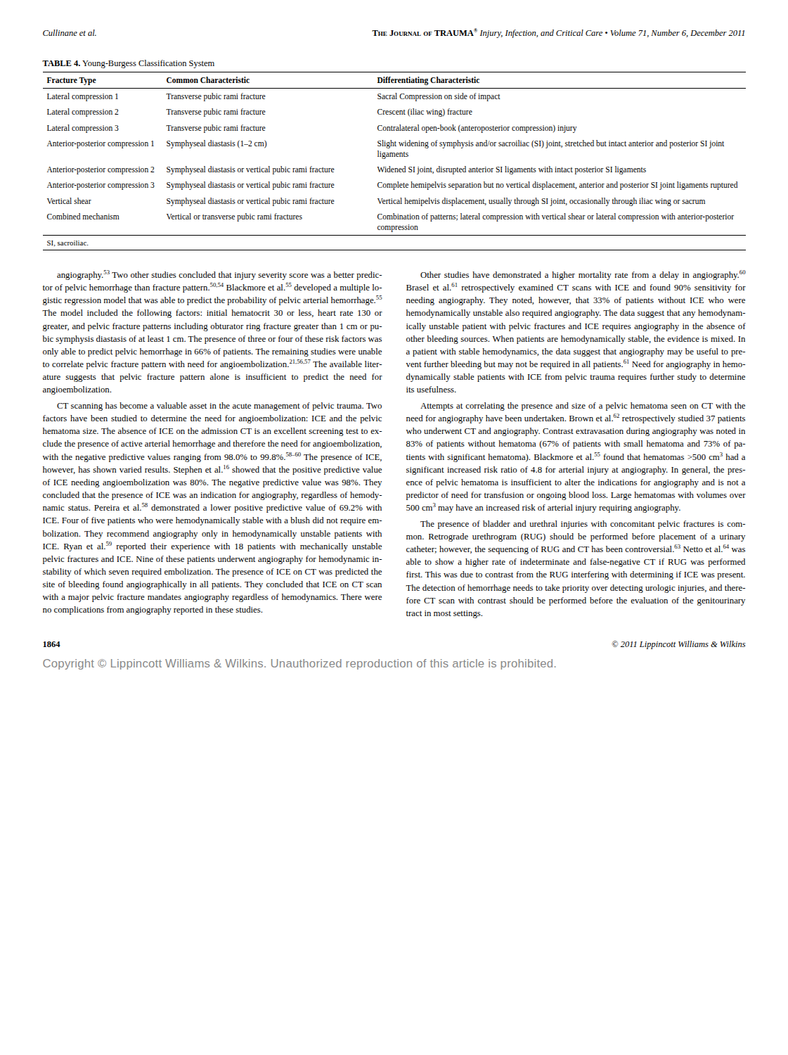Cullinane et al.
The Journal of TRAUMA® Injury, Infection, and Critical Care • Volume 71, Number 6, December 2011
TABLE 4. Young-Burgess Classification System
| Fracture Type | Common Characteristic | Differentiating Characteristic |
| --- | --- | --- |
| Lateral compression 1 | Transverse pubic rami fracture | Sacral Compression on side of impact |
| Lateral compression 2 | Transverse pubic rami fracture | Crescent (iliac wing) fracture |
| Lateral compression 3 | Transverse pubic rami fracture | Contralateral open-book (anteroposterior compression) injury |
| Anterior-posterior compression 1 | Symphyseal diastasis (1–2 cm) | Slight widening of symphysis and/or sacroiliac (SI) joint, stretched but intact anterior and posterior SI joint ligaments |
| Anterior-posterior compression 2 | Symphyseal diastasis or vertical pubic rami fracture | Widened SI joint, disrupted anterior SI ligaments with intact posterior SI ligaments |
| Anterior-posterior compression 3 | Symphyseal diastasis or vertical pubic rami fracture | Complete hemipelvis separation but no vertical displacement, anterior and posterior SI joint ligaments ruptured |
| Vertical shear | Symphyseal diastasis or vertical pubic rami fracture | Vertical hemipelvis displacement, usually through SI joint, occasionally through iliac wing or sacrum |
| Combined mechanism | Vertical or transverse pubic rami fractures | Combination of patterns; lateral compression with vertical shear or lateral compression with anterior-posterior compression |
| SI, sacroiliac. |
angiography.53 Two other studies concluded that injury severity score was a better predictor of pelvic hemorrhage than fracture pattern.50,54 Blackmore et al.55 developed a multiple logistic regression model that was able to predict the probability of pelvic arterial hemorrhage.55 The model included the following factors: initial hematocrit 30 or less, heart rate 130 or greater, and pelvic fracture patterns including obturator ring fracture greater than 1 cm or pubic symphysis diastasis of at least 1 cm. The presence of three or four of these risk factors was only able to predict pelvic hemorrhage in 66% of patients. The remaining studies were unable to correlate pelvic fracture pattern with need for angioembolization.21,56,57 The available literature suggests that pelvic fracture pattern alone is insufficient to predict the need for angioembolization.
CT scanning has become a valuable asset in the acute management of pelvic trauma. Two factors have been studied to determine the need for angioembolization: ICE and the pelvic hematoma size. The absence of ICE on the admission CT is an excellent screening test to exclude the presence of active arterial hemorrhage and therefore the need for angioembolization, with the negative predictive values ranging from 98.0% to 99.8%.58–60 The presence of ICE, however, has shown varied results. Stephen et al.16 showed that the positive predictive value of ICE needing angioembolization was 80%. The negative predictive value was 98%. They concluded that the presence of ICE was an indication for angiography, regardless of hemodynamic status. Pereira et al.58 demonstrated a lower positive predictive value of 69.2% with ICE. Four of five patients who were hemodynamically stable with a blush did not require embolization. They recommend angiography only in hemodynamically unstable patients with ICE. Ryan et al.59 reported their experience with 18 patients with mechanically unstable pelvic fractures and ICE. Nine of these patients underwent angiography for hemodynamic instability of which seven required embolization. The presence of ICE on CT was predicted the site of bleeding found angiographically in all patients. They concluded that ICE on CT scan with a major pelvic fracture mandates angiography regardless of hemodynamics. There were no complications from angiography reported in these studies.
Other studies have demonstrated a higher mortality rate from a delay in angiography.60 Brasel et al.61 retrospectively examined CT scans with ICE and found 90% sensitivity for needing angiography. They noted, however, that 33% of patients without ICE who were hemodynamically unstable also required angiography. The data suggest that any hemodynamically unstable patient with pelvic fractures and ICE requires angiography in the absence of other bleeding sources. When patients are hemodynamically stable, the evidence is mixed. In a patient with stable hemodynamics, the data suggest that angiography may be useful to prevent further bleeding but may not be required in all patients.61 Need for angiography in hemodynamically stable patients with ICE from pelvic trauma requires further study to determine its usefulness.
Attempts at correlating the presence and size of a pelvic hematoma seen on CT with the need for angiography have been undertaken. Brown et al.62 retrospectively studied 37 patients who underwent CT and angiography. Contrast extravasation during angiography was noted in 83% of patients without hematoma (67% of patients with small hematoma and 73% of patients with significant hematoma). Blackmore et al.55 found that hematomas >500 cm3 had a significant increased risk ratio of 4.8 for arterial injury at angiography. In general, the presence of pelvic hematoma is insufficient to alter the indications for angiography and is not a predictor of need for transfusion or ongoing blood loss. Large hematomas with volumes over 500 cm3 may have an increased risk of arterial injury requiring angiography.
The presence of bladder and urethral injuries with concomitant pelvic fractures is common. Retrograde urethrogram (RUG) should be performed before placement of a urinary catheter; however, the sequencing of RUG and CT has been controversial.63 Netto et al.64 was able to show a higher rate of indeterminate and false-negative CT if RUG was performed first. This was due to contrast from the RUG interfering with determining if ICE was present. The detection of hemorrhage needs to take priority over detecting urologic injuries, and therefore CT scan with contrast should be performed before the evaluation of the genitourinary tract in most settings.
1864
© 2011 Lippincott Williams & Wilkins
Copyright © Lippincott Williams & Wilkins. Unauthorized reproduction of this article is prohibited.